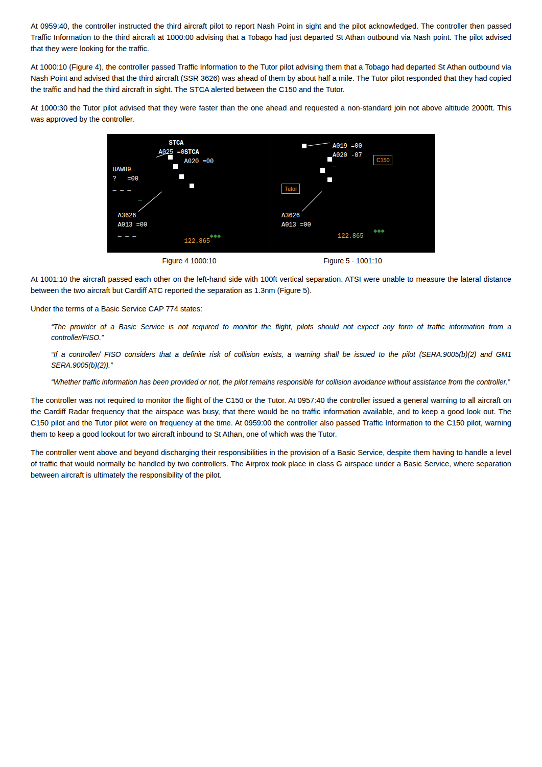At 0959:40, the controller instructed the third aircraft pilot to report Nash Point in sight and the pilot acknowledged. The controller then passed Traffic Information to the third aircraft at 1000:00 advising that a Tobago had just departed St Athan outbound via Nash point. The pilot advised that they were looking for the traffic.
At 1000:10 (Figure 4), the controller passed Traffic Information to the Tutor pilot advising them that a Tobago had departed St Athan outbound via Nash Point and advised that the third aircraft (SSR 3626) was ahead of them by about half a mile. The Tutor pilot responded that they had copied the traffic and had the third aircraft in sight. The STCA alerted between the C150 and the Tutor.
At 1000:30 the Tutor pilot advised that they were faster than the one ahead and requested a non-standard join not above altitude 2000ft. This was approved by the controller.
STCA A025 =0STCA A020 =00 UAW89 ? =00 _ _ _ A3626 A013 =00 _ _ _ 122.865 — ◆◆◆
A019 =00 A020 -07 _ C150 Tutor A3626 A013 =00 122.865 ◆◆◆
Figure 4 1000:10 Figure 5 - 1001:10
At 1001:10 the aircraft passed each other on the left-hand side with 100ft vertical separation. ATSI were unable to measure the lateral distance between the two aircraft but Cardiff ATC reported the separation as 1.3nm (Figure 5).
Under the terms of a Basic Service CAP 774 states:
“The provider of a Basic Service is not required to monitor the flight, pilots should not expect any form of traffic information from a controller/FISO.”
“If a controller/ FISO considers that a definite risk of collision exists, a warning shall be issued to the pilot (SERA.9005(b)(2) and GM1 SERA.9005(b)(2)).”
“Whether traffic information has been provided or not, the pilot remains responsible for collision avoidance without assistance from the controller.”
The controller was not required to monitor the flight of the C150 or the Tutor. At 0957:40 the controller issued a general warning to all aircraft on the Cardiff Radar frequency that the airspace was busy, that there would be no traffic information available, and to keep a good look out. The C150 pilot and the Tutor pilot were on frequency at the time. At 0959:00 the controller also passed Traffic Information to the C150 pilot, warning them to keep a good lookout for two aircraft inbound to St Athan, one of which was the Tutor.
The controller went above and beyond discharging their responsibilities in the provision of a Basic Service, despite them having to handle a level of traffic that would normally be handled by two controllers. The Airprox took place in class G airspace under a Basic Service, where separation between aircraft is ultimately the responsibility of the pilot.